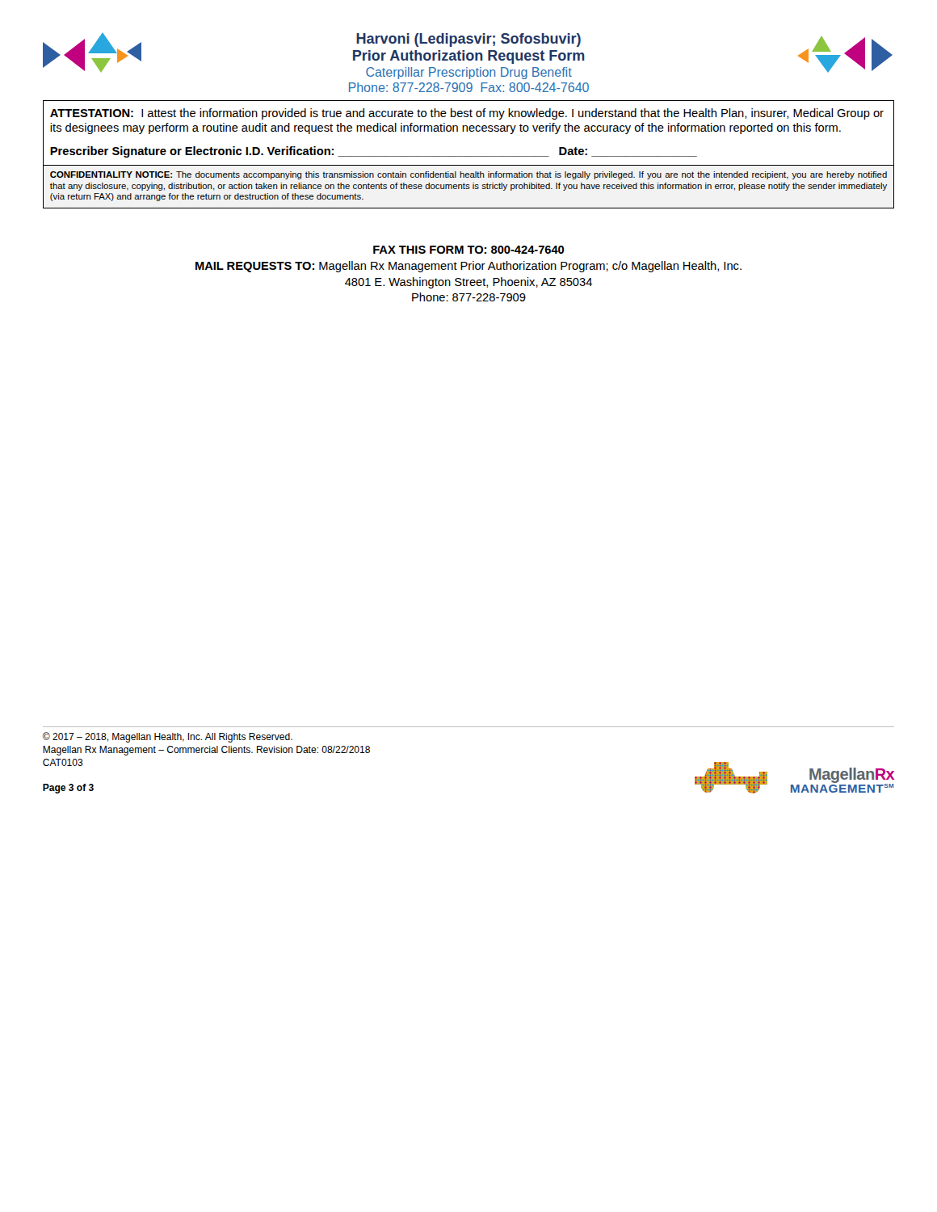Harvoni (Ledipasvir; Sofosbuvir)
Prior Authorization Request Form
Caterpillar Prescription Drug Benefit
Phone: 877-228-7909 Fax: 800-424-7640
ATTESTATION: I attest the information provided is true and accurate to the best of my knowledge. I understand that the Health Plan, insurer, Medical Group or its designees may perform a routine audit and request the medical information necessary to verify the accuracy of the information reported on this form.
Prescriber Signature or Electronic I.D. Verification: ________________________________ Date: ________________
CONFIDENTIALITY NOTICE: The documents accompanying this transmission contain confidential health information that is legally privileged. If you are not the intended recipient, you are hereby notified that any disclosure, copying, distribution, or action taken in reliance on the contents of these documents is strictly prohibited. If you have received this information in error, please notify the sender immediately (via return FAX) and arrange for the return or destruction of these documents.
FAX THIS FORM TO: 800-424-7640
MAIL REQUESTS TO: Magellan Rx Management Prior Authorization Program; c/o Magellan Health, Inc.
4801 E. Washington Street, Phoenix, AZ 85034
Phone: 877-228-7909
© 2017 – 2018, Magellan Health, Inc. All Rights Reserved.
Magellan Rx Management – Commercial Clients. Revision Date: 08/22/2018
CAT0103
Page 3 of 3
MagellanRx
MANAGEMENTSM